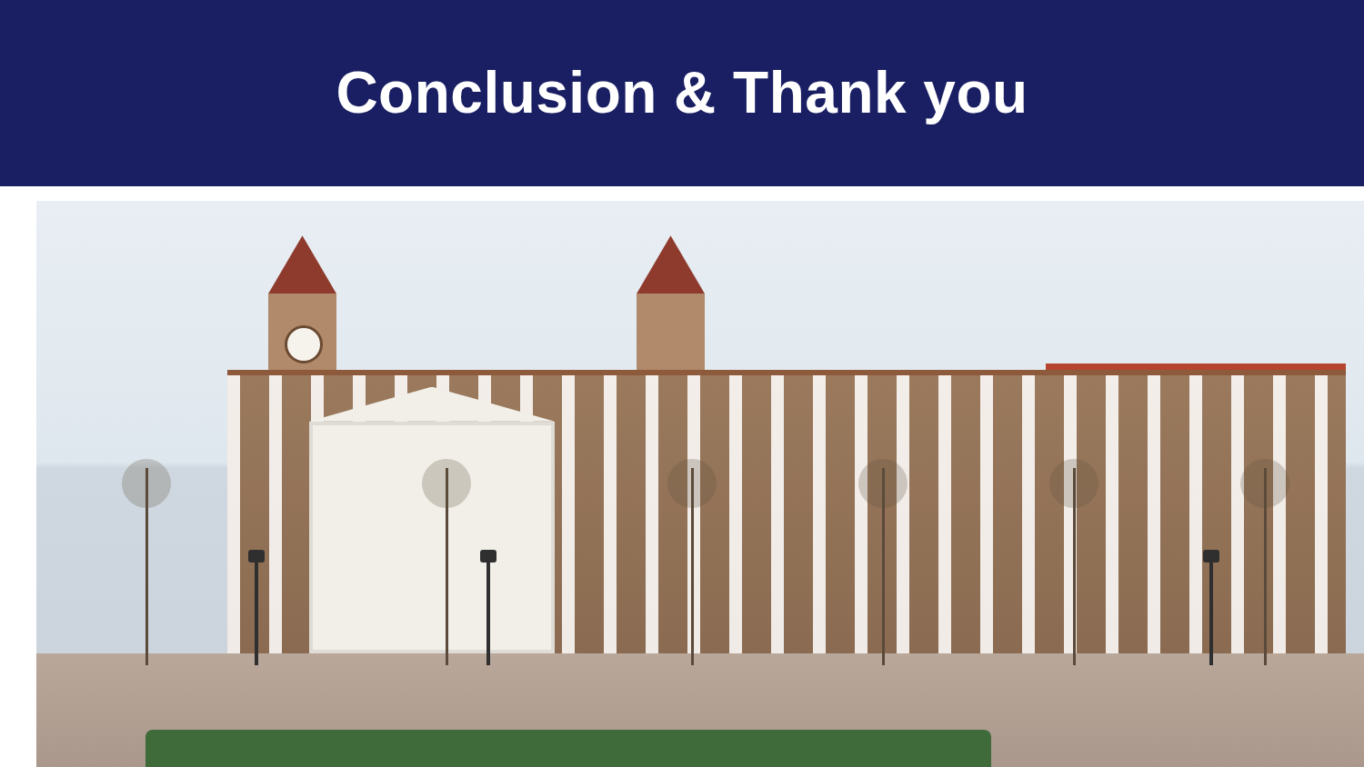Conclusion & Thank you
Campus building exterior